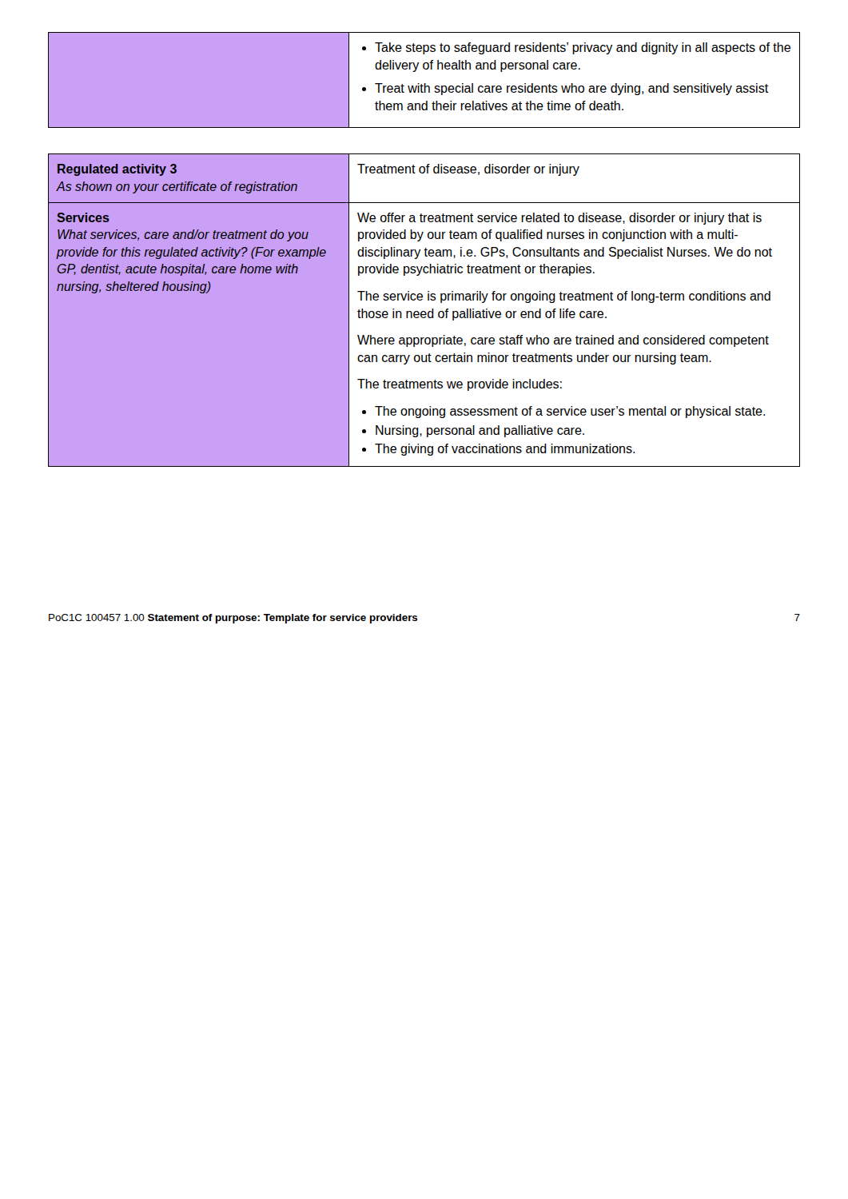| | Take steps to safeguard residents’ privacy and dignity in all aspects of the delivery of health and personal care. Treat with special care residents who are dying, and sensitively assist them and their relatives at the time of death. |
| Regulated activity 3 As shown on your certificate of registration | Treatment of disease, disorder or injury |
| Services What services, care and/or treatment do you provide for this regulated activity? (For example GP, dentist, acute hospital, care home with nursing, sheltered housing) | We offer a treatment service related to disease, disorder or injury that is provided by our team of qualified nurses in conjunction with a multi-disciplinary team, i.e. GPs, Consultants and Specialist Nurses. We do not provide psychiatric treatment or therapies. The service is primarily for ongoing treatment of long-term conditions and those in need of palliative or end of life care. Where appropriate, care staff who are trained and considered competent can carry out certain minor treatments under our nursing team. The treatments we provide includes: The ongoing assessment of a service user’s mental or physical state. Nursing, personal and palliative care. The giving of vaccinations and immunizations. |
PoC1C 100457 1.00 Statement of purpose: Template for service providers 7